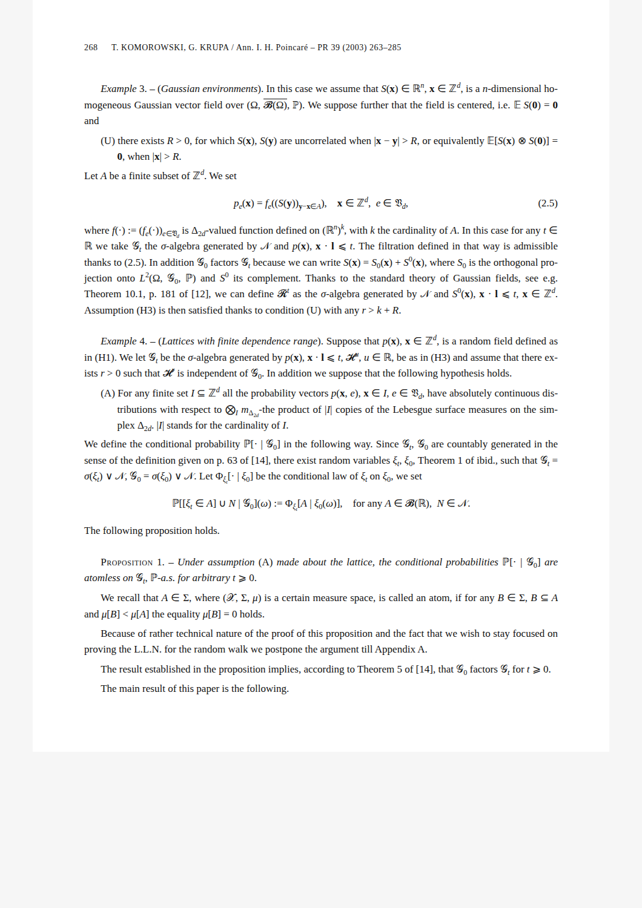268 T. KOMOROWSKI, G. KRUPA / Ann. I. H. Poincaré – PR 39 (2003) 263–285
Example 3. – (Gaussian environments). In this case we assume that S(x) ∈ ℝn, x ∈ ℤd, is a n-dimensional homogeneous Gaussian vector field over (Ω, 𝓑(Ω), ℙ). We suppose further that the field is centered, i.e. 𝔼 S(0) = 0 and
(U) there exists R > 0, for which S(x), S(y) are uncorrelated when |x − y| > R, or equivalently 𝔼[S(x) ⊗ S(0)] = 0, when |x| > R.
Let A be a finite subset of ℤd. We set
pe(x) = fe((S(y))y−x∈A), x ∈ ℤd, e ∈ 𝔙d, (2.5)
where f(·) := (fe(·))e∈𝔙d is Δ2d-valued function defined on (ℝn)k, with k the cardinality of A. In this case for any t ∈ ℝ we take 𝒢t the σ-algebra generated by 𝒩 and p(x), x · l ⩽ t. The filtration defined in that way is admissible thanks to (2.5). In addition 𝒢0 factors 𝒢t because we can write S(x) = S0(x) + S0(x), where S0 is the orthogonal projection onto L2(Ω, 𝒢0, ℙ) and S0 its complement. Thanks to the standard theory of Gaussian fields, see e.g. Theorem 10.1, p. 181 of [12], we can define 𝓡t as the σ-algebra generated by 𝒩 and S0(x), x · l ⩽ t, x ∈ ℤd. Assumption (H3) is then satisfied thanks to condition (U) with any r > k + R.
Example 4. – (Lattices with finite dependence range). Suppose that p(x), x ∈ ℤd, is a random field defined as in (H1). We let 𝒢t be the σ-algebra generated by p(x), x · l ⩽ t, 𝓗u, u ∈ ℝ, be as in (H3) and assume that there exists r > 0 such that 𝓗r is independent of 𝒢0. In addition we suppose that the following hypothesis holds.
(A) For any finite set I ⊆ ℤd all the probability vectors p(x, e), x ∈ I, e ∈ 𝔙d, have absolutely continuous distributions with respect to ⨂I mΔ2d-the product of |I| copies of the Lebesgue surface measures on the simplex Δ2d. |I| stands for the cardinality of I.
We define the conditional probability ℙ[· | 𝒢0] in the following way. Since 𝒢t, 𝒢0 are countably generated in the sense of the definition given on p. 63 of [14], there exist random variables ξt, ξ0, Theorem 1 of ibid., such that 𝒢t = σ(ξt) ∨ 𝒩, 𝒢0 = σ(ξ0) ∨ 𝒩. Let Φξt[· | ξ0] be the conditional law of ξt on ξ0, we set
ℙ[[ξt ∈ A] ∪ N | 𝒢0](ω) := Φξt[A | ξ0(ω)], for any A ∈ 𝓑(ℝ), N ∈ 𝒩.
The following proposition holds.
Proposition 1. – Under assumption (A) made about the lattice, the conditional probabilities ℙ[· | 𝒢0] are atomless on 𝒢t, ℙ-a.s. for arbitrary t ⩾ 0.
We recall that A ∈ Σ, where (𝒳, Σ, μ) is a certain measure space, is called an atom, if for any B ∈ Σ, B ⊆ A and μ[B] < μ[A] the equality μ[B] = 0 holds.
Because of rather technical nature of the proof of this proposition and the fact that we wish to stay focused on proving the L.L.N. for the random walk we postpone the argument till Appendix A.
The result established in the proposition implies, according to Theorem 5 of [14], that 𝒢0 factors 𝒢t for t ⩾ 0.
The main result of this paper is the following.